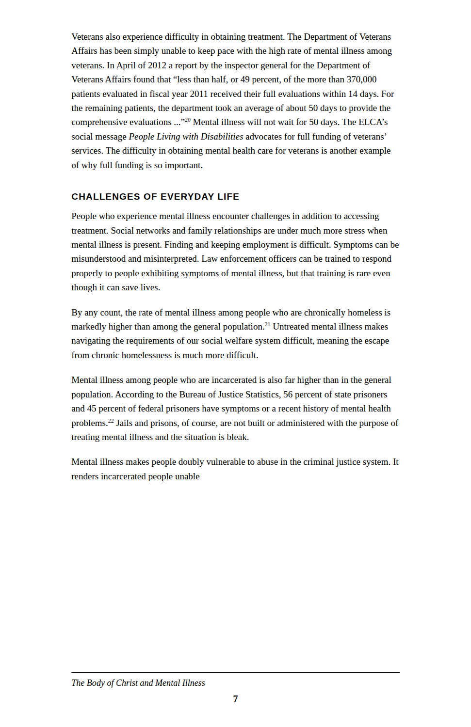Veterans also experience difficulty in obtaining treatment. The Department of Veterans Affairs has been simply unable to keep pace with the high rate of mental illness among veterans. In April of 2012 a report by the inspector general for the Department of Veterans Affairs found that “less than half, or 49 percent, of the more than 370,000 patients evaluated in fiscal year 2011 received their full evaluations within 14 days. For the remaining patients, the department took an average of about 50 days to provide the comprehensive evaluations ...”20 Mental illness will not wait for 50 days. The ELCA’s social message People Living with Disabilities advocates for full funding of veterans’ services. The difficulty in obtaining mental health care for veterans is another example of why full funding is so important.
Challenges of Everyday Life
People who experience mental illness encounter challenges in addition to accessing treatment. Social networks and family relationships are under much more stress when mental illness is present. Finding and keeping employment is difficult. Symptoms can be misunderstood and misinterpreted. Law enforcement officers can be trained to respond properly to people exhibiting symptoms of mental illness, but that training is rare even though it can save lives.
By any count, the rate of mental illness among people who are chronically homeless is markedly higher than among the general population.21 Untreated mental illness makes navigating the requirements of our social welfare system difficult, meaning the escape from chronic homelessness is much more difficult.
Mental illness among people who are incarcerated is also far higher than in the general population. According to the Bureau of Justice Statistics, 56 percent of state prisoners and 45 percent of federal prisoners have symptoms or a recent history of mental health problems.22 Jails and prisons, of course, are not built or administered with the purpose of treating mental illness and the situation is bleak.
Mental illness makes people doubly vulnerable to abuse in the criminal justice system. It renders incarcerated people unable
The Body of Christ and Mental Illness
7